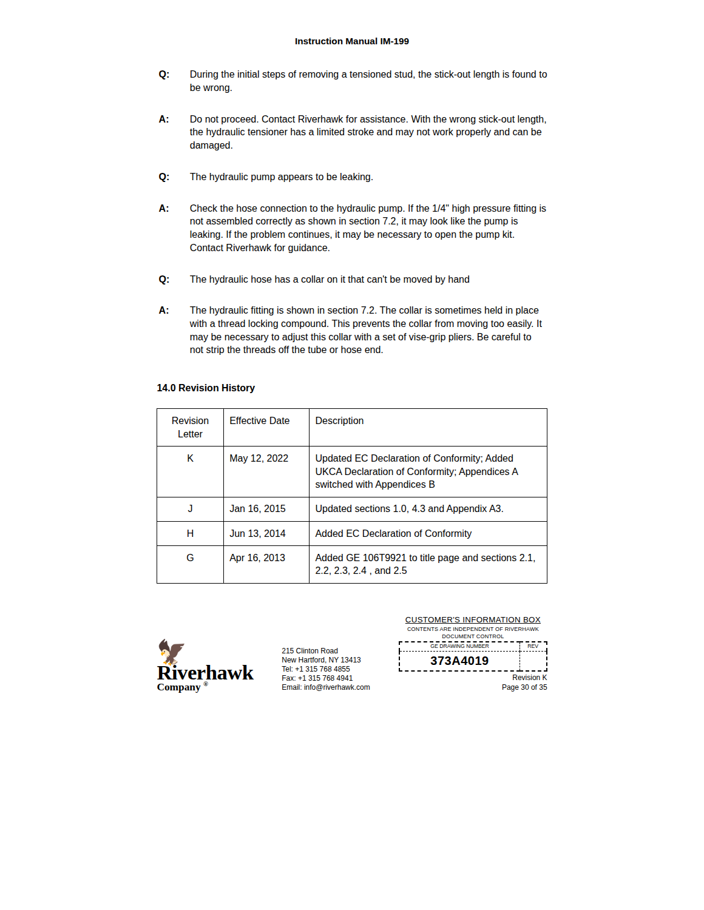Instruction Manual IM-199
Q:
During the initial steps of removing a tensioned stud, the stick-out length is found to be wrong.
A:
Do not proceed. Contact Riverhawk for assistance. With the wrong stick-out length, the hydraulic tensioner has a limited stroke and may not work properly and can be damaged.
Q:
The hydraulic pump appears to be leaking.
A:
Check the hose connection to the hydraulic pump. If the 1/4" high pressure fitting is not assembled correctly as shown in section 7.2, it may look like the pump is leaking. If the problem continues, it may be necessary to open the pump kit. Contact Riverhawk for guidance.
Q:
The hydraulic hose has a collar on it that can't be moved by hand
A:
The hydraulic fitting is shown in section 7.2. The collar is sometimes held in place with a thread locking compound. This prevents the collar from moving too easily. It may be necessary to adjust this collar with a set of vise-grip pliers. Be careful to not strip the threads off the tube or hose end.
14.0 Revision History
| Revision Letter | Effective Date | Description |
| --- | --- | --- |
| K | May 12, 2022 | Updated EC Declaration of Conformity; Added UKCA Declaration of Conformity; Appendices A switched with Appendices B |
| J | Jan 16, 2015 | Updated sections 1.0, 4.3 and Appendix A3. |
| H | Jun 13, 2014 | Added EC Declaration of Conformity |
| G | Apr 16, 2013 | Added GE 106T9921 to title page and sections 2.1, 2.2, 2.3, 2.4 , and 2.5 |
| 🦅 Riverhawk Company ® | 215 Clinton Road New Hartford, NY 13413 Tel: +1 315 768 4855 Fax: +1 315 768 4941 Email: info@riverhawk.com | CUSTOMER'S INFORMATION BOX CONTENTS ARE INDEPENDENT OF RIVERHAWK DOCUMENT CONTROL / GE DRAWING NUMBER / REV / / --- / --- / / 373A4019 / / Revision K Page 30 of 35 |